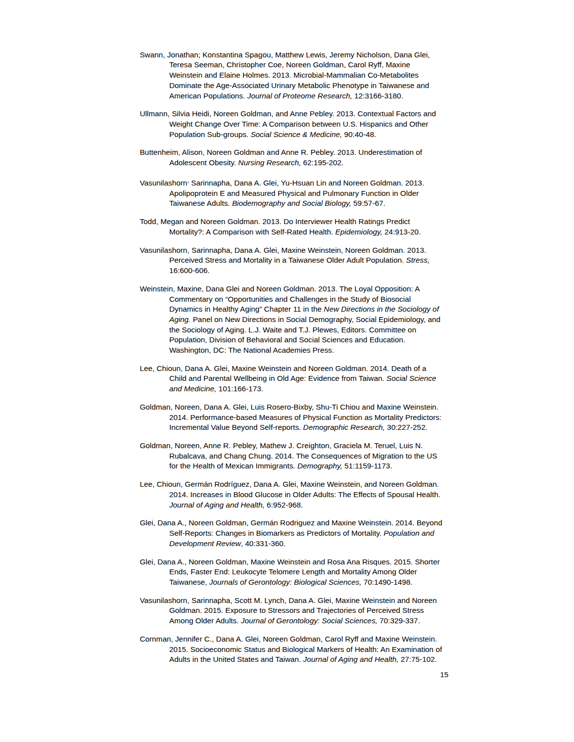Swann, Jonathan; Konstantina Spagou, Matthew Lewis, Jeremy Nicholson, Dana Glei, Teresa Seeman, Christopher Coe, Noreen Goldman, Carol Ryff, Maxine Weinstein and Elaine Holmes. 2013. Microbial-Mammalian Co-Metabolites Dominate the Age-Associated Urinary Metabolic Phenotype in Taiwanese and American Populations. Journal of Proteome Research, 12:3166-3180.
Ullmann, Silvia Heidi, Noreen Goldman, and Anne Pebley. 2013. Contextual Factors and Weight Change Over Time: A Comparison between U.S. Hispanics and Other Population Sub-groups. Social Science & Medicine, 90:40-48.
Buttenheim, Alison, Noreen Goldman and Anne R. Pebley. 2013. Underestimation of Adolescent Obesity. Nursing Research, 62:195-202.
Vasunilashorn, Sarinnapha, Dana A. Glei, Yu-Hsuan Lin and Noreen Goldman. 2013. Apolipoprotein E and Measured Physical and Pulmonary Function in Older Taiwanese Adults. Biodemography and Social Biology, 59:57-67.
Todd, Megan and Noreen Goldman. 2013. Do Interviewer Health Ratings Predict Mortality?: A Comparison with Self-Rated Health. Epidemiology, 24:913-20.
Vasunilashorn, Sarinnapha, Dana A. Glei, Maxine Weinstein, Noreen Goldman. 2013. Perceived Stress and Mortality in a Taiwanese Older Adult Population. Stress, 16:600-606.
Weinstein, Maxine, Dana Glei and Noreen Goldman. 2013. The Loyal Opposition: A Commentary on “Opportunities and Challenges in the Study of Biosocial Dynamics in Healthy Aging” Chapter 11 in the New Directions in the Sociology of Aging. Panel on New Directions in Social Demography, Social Epidemiology, and the Sociology of Aging. L.J. Waite and T.J. Plewes, Editors. Committee on Population, Division of Behavioral and Social Sciences and Education. Washington, DC: The National Academies Press.
Lee, Chioun, Dana A. Glei, Maxine Weinstein and Noreen Goldman. 2014. Death of a Child and Parental Wellbeing in Old Age: Evidence from Taiwan. Social Science and Medicine, 101:166-173.
Goldman, Noreen, Dana A. Glei, Luis Rosero-Bixby, Shu-Ti Chiou and Maxine Weinstein. 2014. Performance-based Measures of Physical Function as Mortality Predictors: Incremental Value Beyond Self-reports. Demographic Research, 30:227-252.
Goldman, Noreen, Anne R. Pebley, Mathew J. Creighton, Graciela M. Teruel, Luis N. Rubalcava, and Chang Chung. 2014. The Consequences of Migration to the US for the Health of Mexican Immigrants. Demography, 51:1159-1173.
Lee, Chioun, Germán Rodríguez, Dana A. Glei, Maxine Weinstein, and Noreen Goldman. 2014. Increases in Blood Glucose in Older Adults: The Effects of Spousal Health. Journal of Aging and Health, 6:952-968.
Glei, Dana A., Noreen Goldman, Germán Rodriguez and Maxine Weinstein. 2014. Beyond Self-Reports: Changes in Biomarkers as Predictors of Mortality. Population and Development Review, 40:331-360.
Glei, Dana A., Noreen Goldman, Maxine Weinstein and Rosa Ana Risques. 2015. Shorter Ends, Faster End: Leukocyte Telomere Length and Mortality Among Older Taiwanese, Journals of Gerontology: Biological Sciences, 70:1490-1498.
Vasunilashorn, Sarinnapha, Scott M. Lynch, Dana A. Glei, Maxine Weinstein and Noreen Goldman. 2015. Exposure to Stressors and Trajectories of Perceived Stress Among Older Adults. Journal of Gerontology: Social Sciences, 70:329-337.
Cornman, Jennifer C., Dana A. Glei, Noreen Goldman, Carol Ryff and Maxine Weinstein. 2015. Socioeconomic Status and Biological Markers of Health: An Examination of Adults in the United States and Taiwan. Journal of Aging and Health, 27:75-102.
15